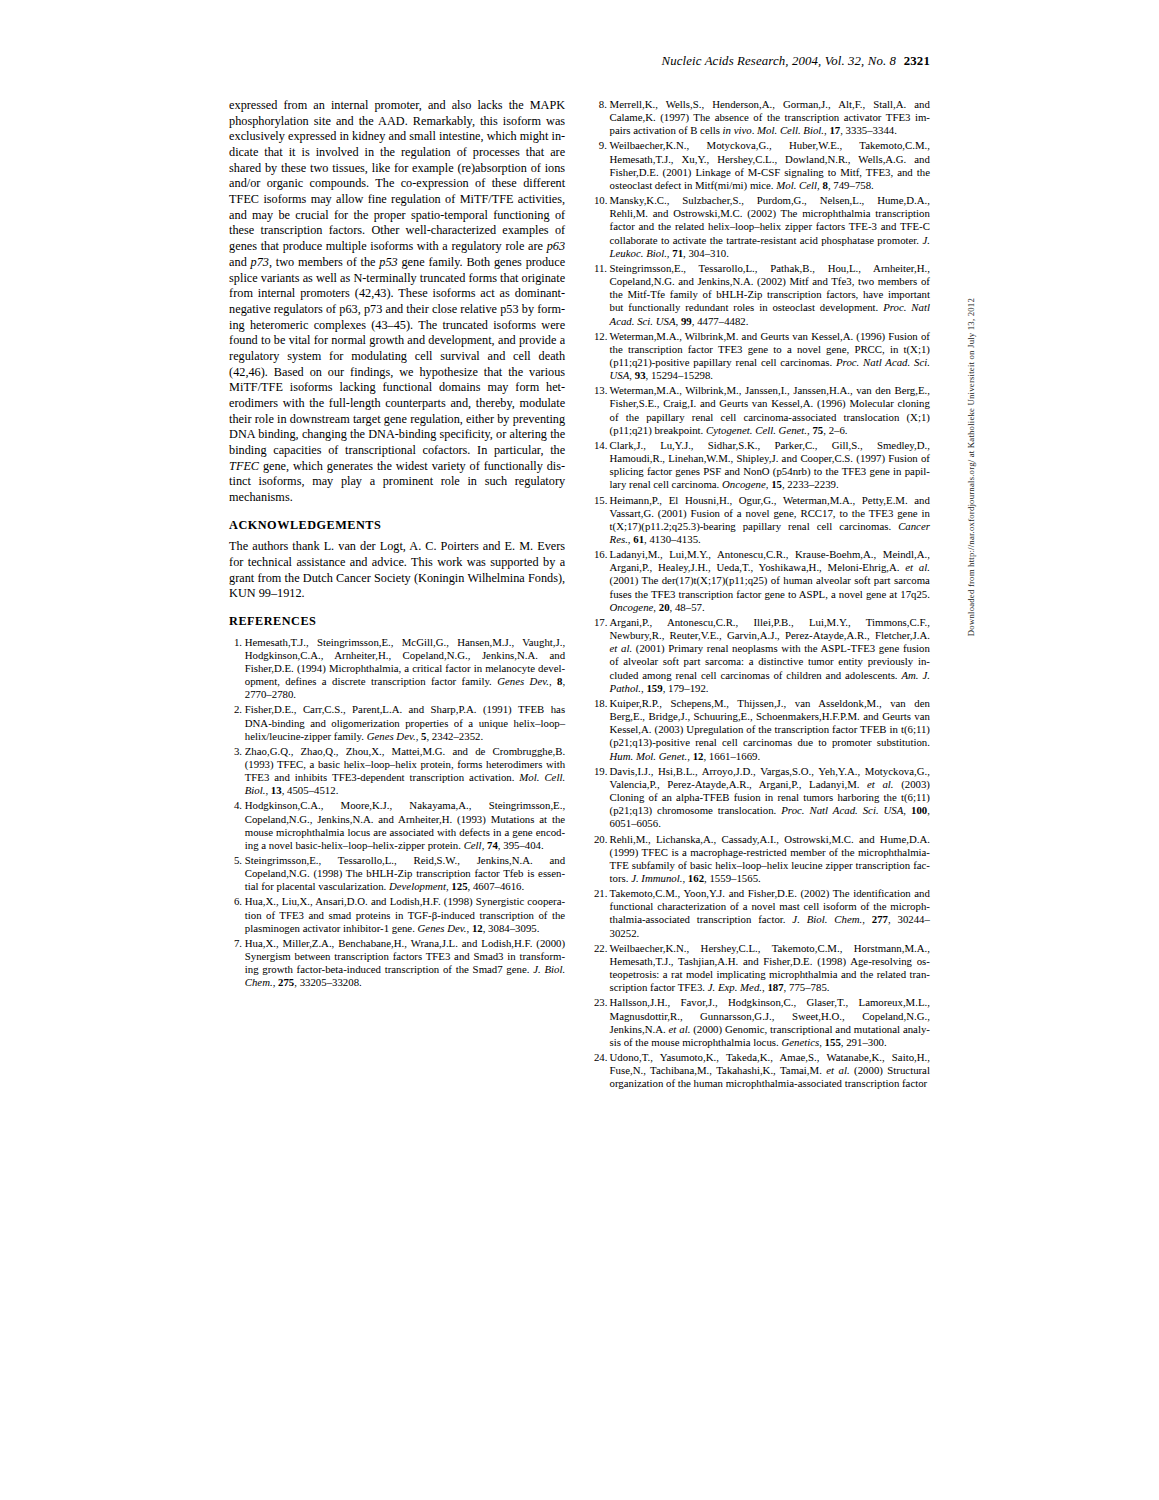Nucleic Acids Research, 2004, Vol. 32, No. 82321
expressed from an internal promoter, and also lacks the MAPK phosphorylation site and the AAD. Remarkably, this isoform was exclusively expressed in kidney and small intestine, which might indicate that it is involved in the regulation of processes that are shared by these two tissues, like for example (re)absorption of ions and/or organic compounds. The co-expression of these different TFEC isoforms may allow fine regulation of MiTF/TFE activities, and may be crucial for the proper spatio-temporal functioning of these transcription factors. Other well-characterized examples of genes that produce multiple isoforms with a regulatory role are p63 and p73, two members of the p53 gene family. Both genes produce splice variants as well as N-terminally truncated forms that originate from internal promoters (42,43). These isoforms act as dominant-negative regulators of p63, p73 and their close relative p53 by forming heteromeric complexes (43–45). The truncated isoforms were found to be vital for normal growth and development, and provide a regulatory system for modulating cell survival and cell death (42,46). Based on our findings, we hypothesize that the various MiTF/TFE isoforms lacking functional domains may form heterodimers with the full-length counterparts and, thereby, modulate their role in downstream target gene regulation, either by preventing DNA binding, changing the DNA-binding specificity, or altering the binding capacities of transcriptional cofactors. In particular, the TFEC gene, which generates the widest variety of functionally distinct isoforms, may play a prominent role in such regulatory mechanisms.
Acknowledgements
The authors thank L. van der Logt, A. C. Poirters and E. M. Evers for technical assistance and advice. This work was supported by a grant from the Dutch Cancer Society (Koningin Wilhelmina Fonds), KUN 99–1912.
References
Hemesath,T.J., Steingrimsson,E., McGill,G., Hansen,M.J., Vaught,J., Hodgkinson,C.A., Arnheiter,H., Copeland,N.G., Jenkins,N.A. and Fisher,D.E. (1994) Microphthalmia, a critical factor in melanocyte development, defines a discrete transcription factor family. Genes Dev., 8, 2770–2780.
Fisher,D.E., Carr,C.S., Parent,L.A. and Sharp,P.A. (1991) TFEB has DNA-binding and oligomerization properties of a unique helix–loop–helix/leucine-zipper family. Genes Dev., 5, 2342–2352.
Zhao,G.Q., Zhao,Q., Zhou,X., Mattei,M.G. and de Crombrugghe,B. (1993) TFEC, a basic helix–loop–helix protein, forms heterodimers with TFE3 and inhibits TFE3-dependent transcription activation. Mol. Cell. Biol., 13, 4505–4512.
Hodgkinson,C.A., Moore,K.J., Nakayama,A., Steingrimsson,E., Copeland,N.G., Jenkins,N.A. and Arnheiter,H. (1993) Mutations at the mouse microphthalmia locus are associated with defects in a gene encoding a novel basic-helix–loop–helix-zipper protein. Cell, 74, 395–404.
Steingrimsson,E., Tessarollo,L., Reid,S.W., Jenkins,N.A. and Copeland,N.G. (1998) The bHLH-Zip transcription factor Tfeb is essential for placental vascularization. Development, 125, 4607–4616.
Hua,X., Liu,X., Ansari,D.O. and Lodish,H.F. (1998) Synergistic cooperation of TFE3 and smad proteins in TGF-β-induced transcription of the plasminogen activator inhibitor-1 gene. Genes Dev., 12, 3084–3095.
Hua,X., Miller,Z.A., Benchabane,H., Wrana,J.L. and Lodish,H.F. (2000) Synergism between transcription factors TFE3 and Smad3 in transforming growth factor-beta-induced transcription of the Smad7 gene. J. Biol. Chem., 275, 33205–33208.
Merrell,K., Wells,S., Henderson,A., Gorman,J., Alt,F., Stall,A. and Calame,K. (1997) The absence of the transcription activator TFE3 impairs activation of B cells in vivo. Mol. Cell. Biol., 17, 3335–3344.
Weilbaecher,K.N., Motyckova,G., Huber,W.E., Takemoto,C.M., Hemesath,T.J., Xu,Y., Hershey,C.L., Dowland,N.R., Wells,A.G. and Fisher,D.E. (2001) Linkage of M-CSF signaling to Mitf, TFE3, and the osteoclast defect in Mitf(mi/mi) mice. Mol. Cell, 8, 749–758.
Mansky,K.C., Sulzbacher,S., Purdom,G., Nelsen,L., Hume,D.A., Rehli,M. and Ostrowski,M.C. (2002) The microphthalmia transcription factor and the related helix–loop–helix zipper factors TFE-3 and TFE-C collaborate to activate the tartrate-resistant acid phosphatase promoter. J. Leukoc. Biol., 71, 304–310.
Steingrimsson,E., Tessarollo,L., Pathak,B., Hou,L., Arnheiter,H., Copeland,N.G. and Jenkins,N.A. (2002) Mitf and Tfe3, two members of the Mitf-Tfe family of bHLH-Zip transcription factors, have important but functionally redundant roles in osteoclast development. Proc. Natl Acad. Sci. USA, 99, 4477–4482.
Weterman,M.A., Wilbrink,M. and Geurts van Kessel,A. (1996) Fusion of the transcription factor TFE3 gene to a novel gene, PRCC, in t(X;1)(p11;q21)-positive papillary renal cell carcinomas. Proc. Natl Acad. Sci. USA, 93, 15294–15298.
Weterman,M.A., Wilbrink,M., Janssen,I., Janssen,H.A., van den Berg,E., Fisher,S.E., Craig,I. and Geurts van Kessel,A. (1996) Molecular cloning of the papillary renal cell carcinoma-associated translocation (X;1)(p11;q21) breakpoint. Cytogenet. Cell. Genet., 75, 2–6.
Clark,J., Lu,Y.J., Sidhar,S.K., Parker,C., Gill,S., Smedley,D., Hamoudi,R., Linehan,W.M., Shipley,J. and Cooper,C.S. (1997) Fusion of splicing factor genes PSF and NonO (p54nrb) to the TFE3 gene in papillary renal cell carcinoma. Oncogene, 15, 2233–2239.
Heimann,P., El Housni,H., Ogur,G., Weterman,M.A., Petty,E.M. and Vassart,G. (2001) Fusion of a novel gene, RCC17, to the TFE3 gene in t(X;17)(p11.2;q25.3)-bearing papillary renal cell carcinomas. Cancer Res., 61, 4130–4135.
Ladanyi,M., Lui,M.Y., Antonescu,C.R., Krause-Boehm,A., Meindl,A., Argani,P., Healey,J.H., Ueda,T., Yoshikawa,H., Meloni-Ehrig,A. et al. (2001) The der(17)t(X;17)(p11;q25) of human alveolar soft part sarcoma fuses the TFE3 transcription factor gene to ASPL, a novel gene at 17q25. Oncogene, 20, 48–57.
Argani,P., Antonescu,C.R., Illei,P.B., Lui,M.Y., Timmons,C.F., Newbury,R., Reuter,V.E., Garvin,A.J., Perez-Atayde,A.R., Fletcher,J.A. et al. (2001) Primary renal neoplasms with the ASPL-TFE3 gene fusion of alveolar soft part sarcoma: a distinctive tumor entity previously included among renal cell carcinomas of children and adolescents. Am. J. Pathol., 159, 179–192.
Kuiper,R.P., Schepens,M., Thijssen,J., van Asseldonk,M., van den Berg,E., Bridge,J., Schuuring,E., Schoenmakers,H.F.P.M. and Geurts van Kessel,A. (2003) Upregulation of the transcription factor TFEB in t(6;11)(p21;q13)-positive renal cell carcinomas due to promoter substitution. Hum. Mol. Genet., 12, 1661–1669.
Davis,I.J., Hsi,B.L., Arroyo,J.D., Vargas,S.O., Yeh,Y.A., Motyckova,G., Valencia,P., Perez-Atayde,A.R., Argani,P., Ladanyi,M. et al. (2003) Cloning of an alpha-TFEB fusion in renal tumors harboring the t(6;11)(p21;q13) chromosome translocation. Proc. Natl Acad. Sci. USA, 100, 6051–6056.
Rehli,M., Lichanska,A., Cassady,A.I., Ostrowski,M.C. and Hume,D.A. (1999) TFEC is a macrophage-restricted member of the microphthalmia-TFE subfamily of basic helix–loop–helix leucine zipper transcription factors. J. Immunol., 162, 1559–1565.
Takemoto,C.M., Yoon,Y.J. and Fisher,D.E. (2002) The identification and functional characterization of a novel mast cell isoform of the microphthalmia-associated transcription factor. J. Biol. Chem., 277, 30244–30252.
Weilbaecher,K.N., Hershey,C.L., Takemoto,C.M., Horstmann,M.A., Hemesath,T.J., Tashjian,A.H. and Fisher,D.E. (1998) Age-resolving osteopetrosis: a rat model implicating microphthalmia and the related transcription factor TFE3. J. Exp. Med., 187, 775–785.
Hallsson,J.H., Favor,J., Hodgkinson,C., Glaser,T., Lamoreux,M.L., Magnusdottir,R., Gunnarsson,G.J., Sweet,H.O., Copeland,N.G., Jenkins,N.A. et al. (2000) Genomic, transcriptional and mutational analysis of the mouse microphthalmia locus. Genetics, 155, 291–300.
Udono,T., Yasumoto,K., Takeda,K., Amae,S., Watanabe,K., Saito,H., Fuse,N., Tachibana,M., Takahashi,K., Tamai,M. et al. (2000) Structural organization of the human microphthalmia-associated transcription factor
Downloaded from http://nar.oxfordjournals.org/ at Katholieke Universiteit on July 13, 2012